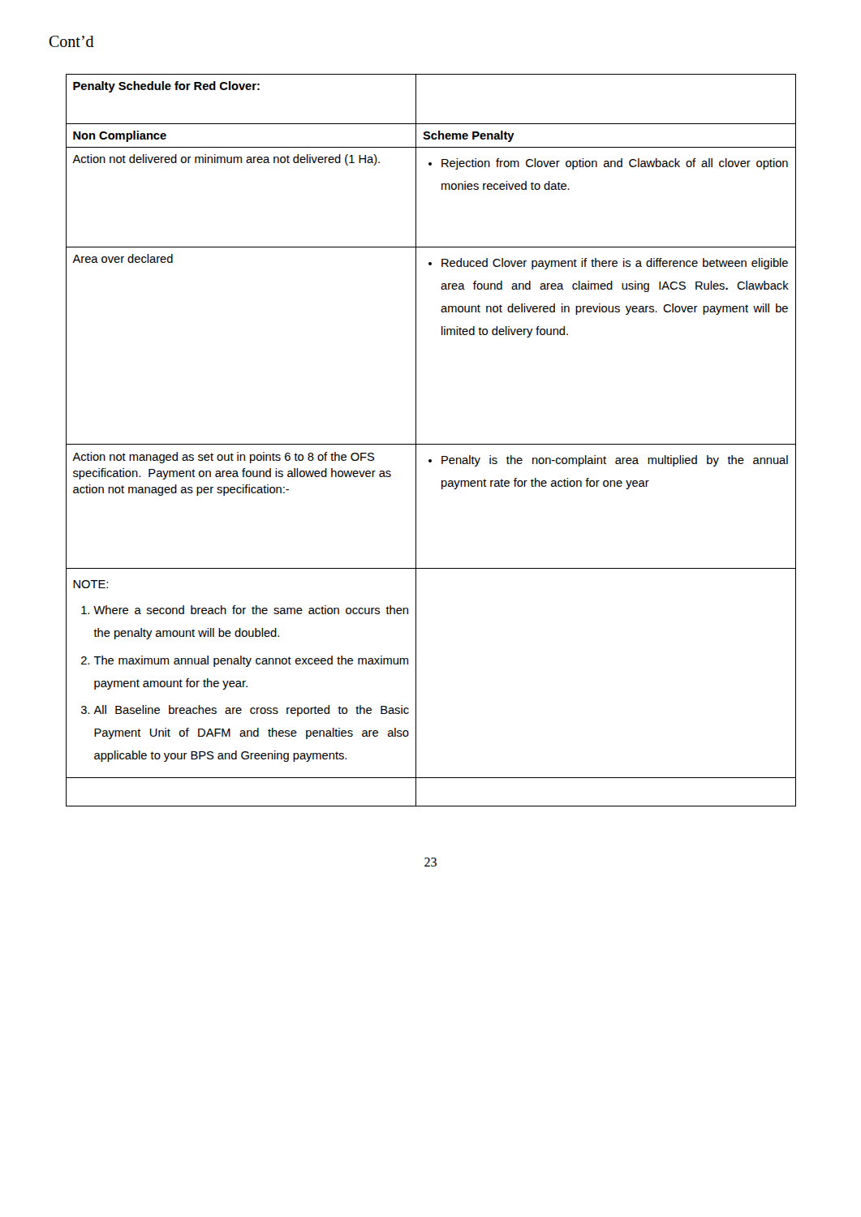Cont’d
| Penalty Schedule for Red Clover: | |
| Non Compliance | Scheme Penalty |
| Action not delivered or minimum area not delivered (1 Ha). | Rejection from Clover option and Clawback of all clover option monies received to date. |
| Area over declared | Reduced Clover payment if there is a difference between eligible area found and area claimed using IACS Rules . Clawback amount not delivered in previous years. Clover payment will be limited to delivery found. |
| Action not managed as set out in points 6 to 8 of the OFS specification. Payment on area found is allowed however as action not managed as per specification:- | Penalty is the non-complaint area multiplied by the annual payment rate for the action for one year |
| NOTE: Where a second breach for the same action occurs then the penalty amount will be doubled. The maximum annual penalty cannot exceed the maximum payment amount for the year. All Baseline breaches are cross reported to the Basic Payment Unit of DAFM and these penalties are also applicable to your BPS and Greening payments. | |
23